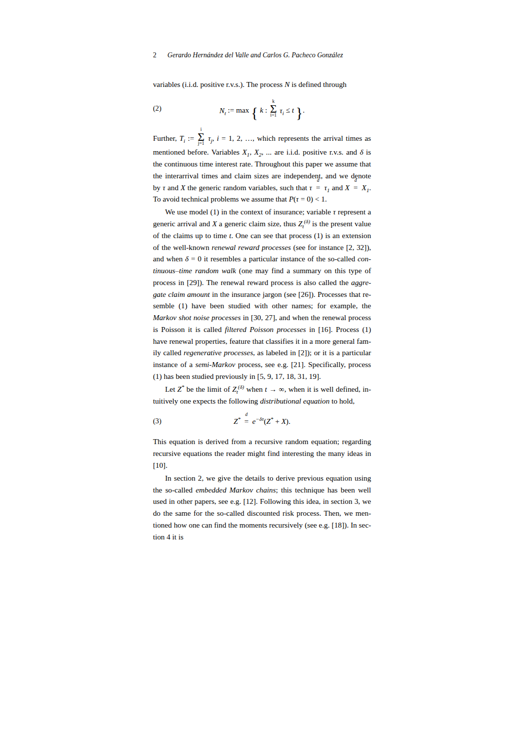2 Gerardo Hernández del Valle and Carlos G. Pacheco González
variables (i.i.d. positive r.v.s.). The process N is defined through
(2)
Nt := max { k : kΣi=1 τi ≤ t }.
Further, Ti := iΣj=1 τj, i = 1, 2, …, which represents the arrival times as mentioned before. Variables X1, X2, ... are i.i.d. positive r.v.s. and δ is the continuous time interest rate. Throughout this paper we assume that the interarrival times and claim sizes are independent, and we denote by τ and X the generic random variables, such that τ d= τ1 and X d= X1. To avoid technical problems we assume that P(τ = 0) < 1.
We use model (1) in the context of insurance; variable τ represent a generic arrival and X a generic claim size, thus Zt(δ) is the present value of the claims up to time t. One can see that process (1) is an extension of the well-known renewal reward processes (see for instance [2, 32]), and when δ = 0 it resembles a particular instance of the so-called continuous–time random walk (one may find a summary on this type of process in [29]). The renewal reward process is also called the aggregate claim amount in the insurance jargon (see [26]). Processes that resemble (1) have been studied with other names; for example, the Markov shot noise processes in [30, 27], and when the renewal process is Poisson it is called filtered Poisson processes in [16]. Process (1) have renewal properties, feature that classifies it in a more general family called regenerative processes, as labeled in [2]); or it is a particular instance of a semi-Markov process, see e.g. [21]. Specifically, process (1) has been studied previously in [5, 9, 17, 18, 31, 19].
Let Z* be the limit of Zt(δ) when t → ∞, when it is well defined, intuitively one expects the following distributional equation to hold,
(3)
Z* d= e−δτ(Z* + X).
This equation is derived from a recursive random equation; regarding recursive equations the reader might find interesting the many ideas in [10].
In section 2, we give the details to derive previous equation using the so-called embedded Markov chains; this technique has been well used in other papers, see e.g. [12]. Following this idea, in section 3, we do the same for the so-called discounted risk process. Then, we mentioned how one can find the moments recursively (see e.g. [18]). In section 4 it is